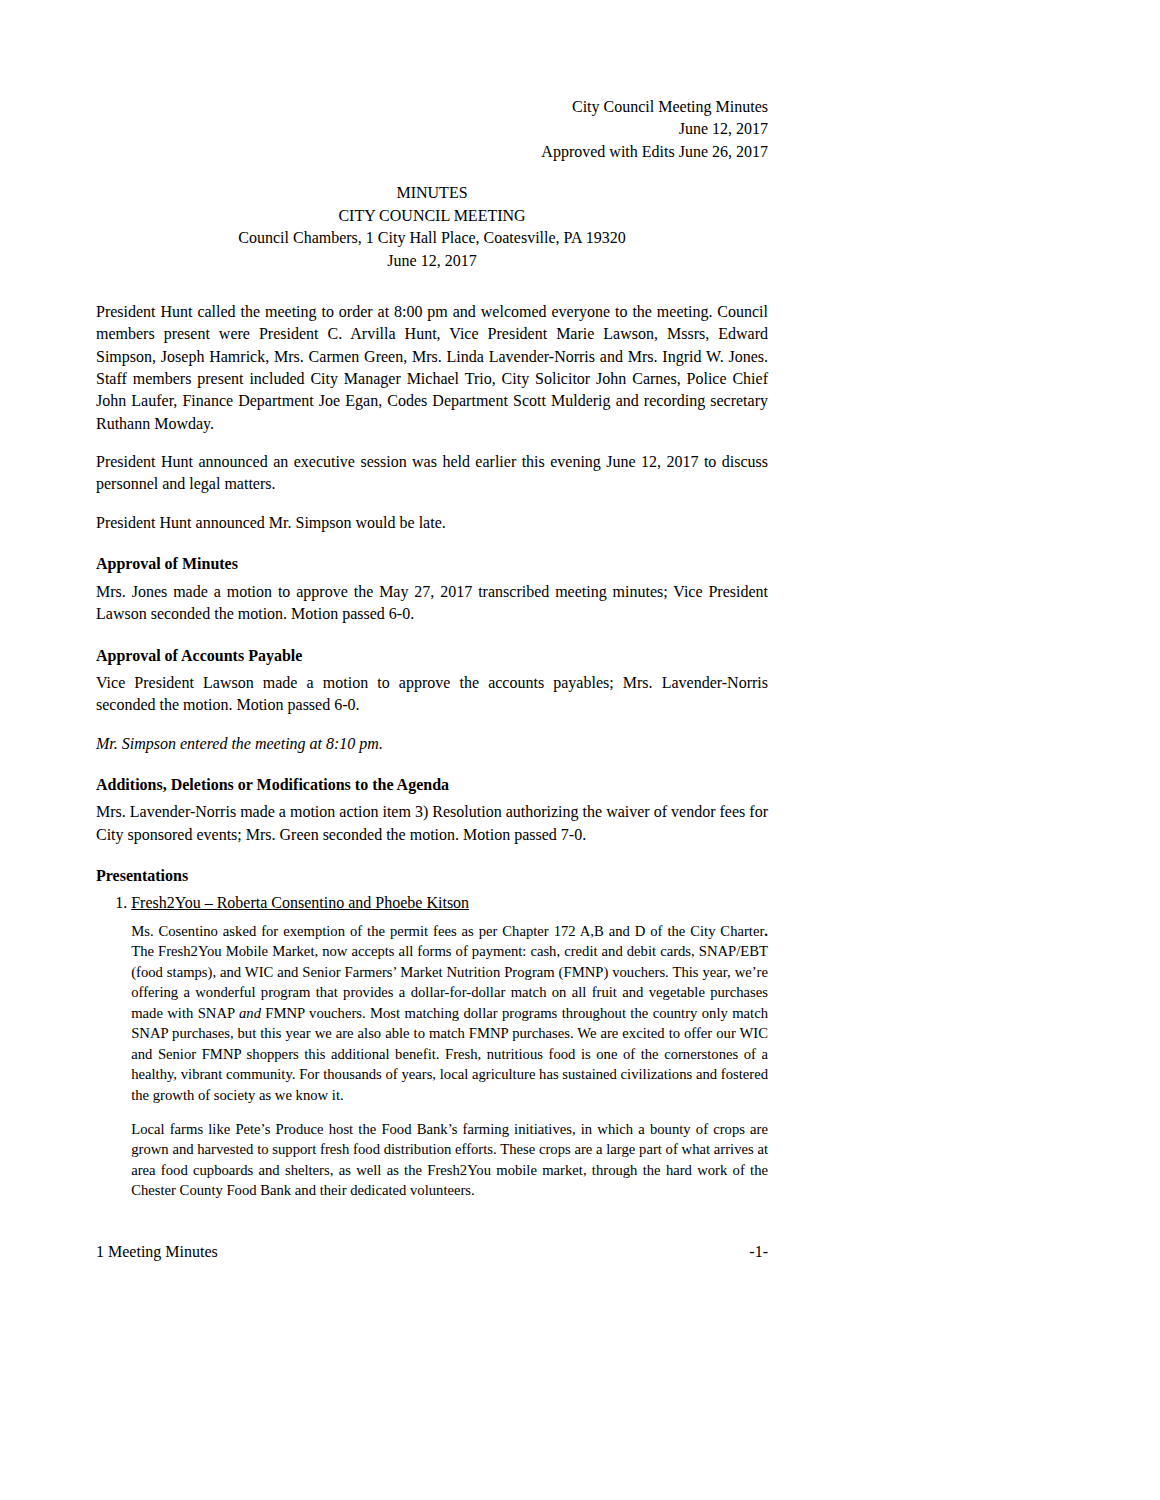City Council Meeting Minutes
June 12, 2017
Approved with Edits June 26, 2017
MINUTES
CITY COUNCIL MEETING
Council Chambers, 1 City Hall Place, Coatesville, PA 19320
June 12, 2017
President Hunt called the meeting to order at 8:00 pm and welcomed everyone to the meeting. Council members present were President C. Arvilla Hunt, Vice President Marie Lawson, Mssrs, Edward Simpson, Joseph Hamrick, Mrs. Carmen Green, Mrs. Linda Lavender-Norris and Mrs. Ingrid W. Jones. Staff members present included City Manager Michael Trio, City Solicitor John Carnes, Police Chief John Laufer, Finance Department Joe Egan, Codes Department Scott Mulderig and recording secretary Ruthann Mowday.
President Hunt announced an executive session was held earlier this evening June 12, 2017 to discuss personnel and legal matters.
President Hunt announced Mr. Simpson would be late.
Approval of Minutes
Mrs. Jones made a motion to approve the May 27, 2017 transcribed meeting minutes; Vice President Lawson seconded the motion. Motion passed 6-0.
Approval of Accounts Payable
Vice President Lawson made a motion to approve the accounts payables; Mrs. Lavender-Norris seconded the motion. Motion passed 6-0.
Mr. Simpson entered the meeting at 8:10 pm.
Additions, Deletions or Modifications to the Agenda
Mrs. Lavender-Norris made a motion action item 3) Resolution authorizing the waiver of vendor fees for City sponsored events; Mrs. Green seconded the motion. Motion passed 7-0.
Presentations
Fresh2You – Roberta Consentino and Phoebe Kitson
Ms. Cosentino asked for exemption of the permit fees as per Chapter 172 A,B and D of the City Charter. The Fresh2You Mobile Market, now accepts all forms of payment: cash, credit and debit cards, SNAP/EBT (food stamps), and WIC and Senior Farmers’ Market Nutrition Program (FMNP) vouchers. This year, we’re offering a wonderful program that provides a dollar-for-dollar match on all fruit and vegetable purchases made with SNAP and FMNP vouchers. Most matching dollar programs throughout the country only match SNAP purchases, but this year we are also able to match FMNP purchases. We are excited to offer our WIC and Senior FMNP shoppers this additional benefit. Fresh, nutritious food is one of the cornerstones of a healthy, vibrant community. For thousands of years, local agriculture has sustained civilizations and fostered the growth of society as we know it.
Local farms like Pete’s Produce host the Food Bank’s farming initiatives, in which a bounty of crops are grown and harvested to support fresh food distribution efforts. These crops are a large part of what arrives at area food cupboards and shelters, as well as the Fresh2You mobile market, through the hard work of the Chester County Food Bank and their dedicated volunteers.
1 Meeting Minutes
-1-